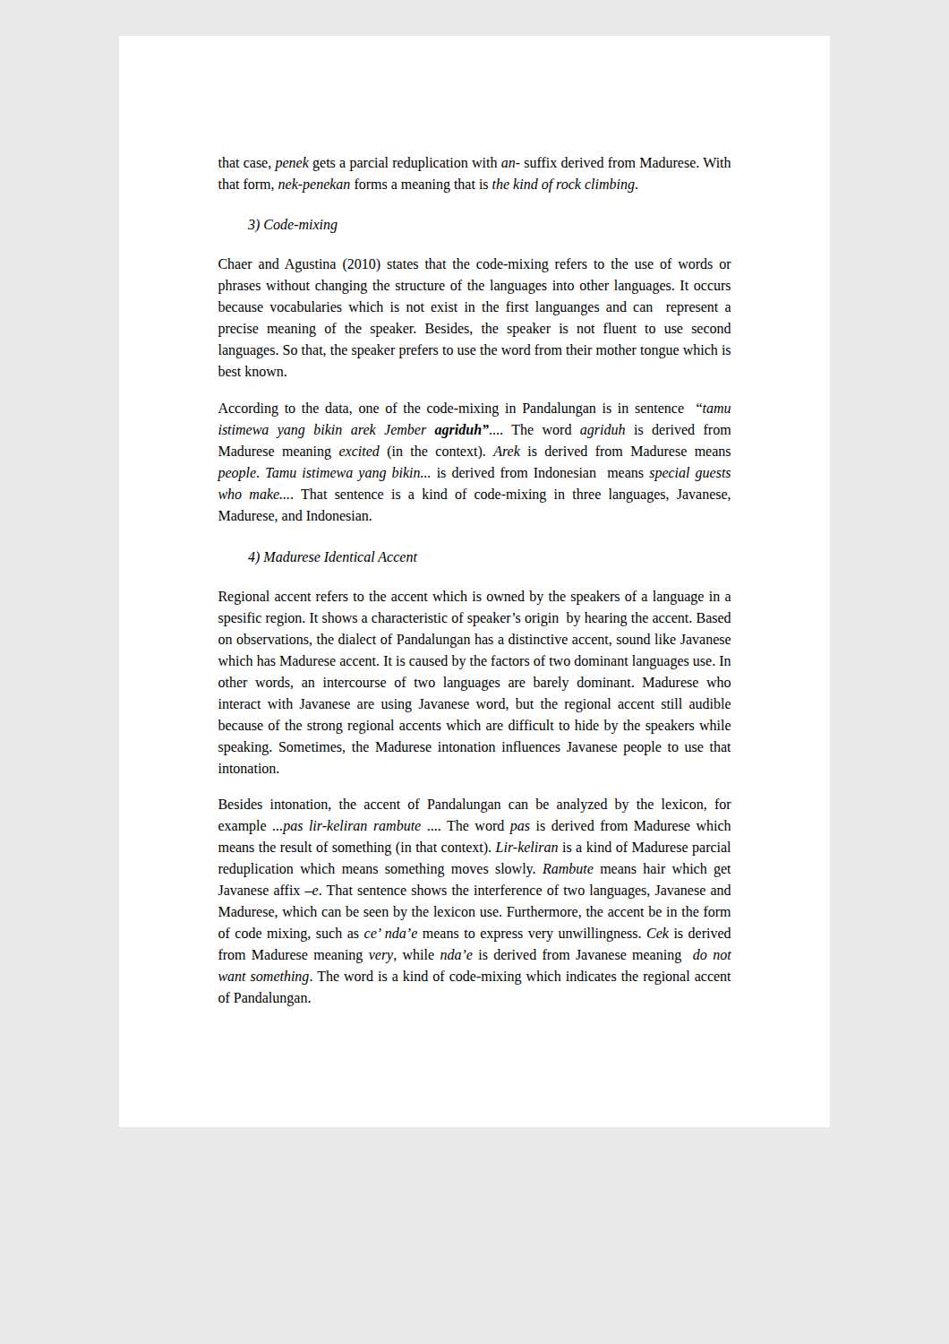that case, penek gets a parcial reduplication with an- suffix derived from Madurese. With that form, nek-penekan forms a meaning that is the kind of rock climbing.
3) Code-mixing
Chaer and Agustina (2010) states that the code-mixing refers to the use of words or phrases without changing the structure of the languages into other languages. It occurs because vocabularies which is not exist in the first languanges and can represent a precise meaning of the speaker. Besides, the speaker is not fluent to use second languages. So that, the speaker prefers to use the word from their mother tongue which is best known.
According to the data, one of the code-mixing in Pandalungan is in sentence “tamu istimewa yang bikin arek Jember agriduh”.... The word agriduh is derived from Madurese meaning excited (in the context). Arek is derived from Madurese means people. Tamu istimewa yang bikin... is derived from Indonesian means special guests who make.... That sentence is a kind of code-mixing in three languages, Javanese, Madurese, and Indonesian.
4) Madurese Identical Accent
Regional accent refers to the accent which is owned by the speakers of a language in a spesific region. It shows a characteristic of speaker’s origin by hearing the accent. Based on observations, the dialect of Pandalungan has a distinctive accent, sound like Javanese which has Madurese accent. It is caused by the factors of two dominant languages use. In other words, an intercourse of two languages are barely dominant. Madurese who interact with Javanese are using Javanese word, but the regional accent still audible because of the strong regional accents which are difficult to hide by the speakers while speaking. Sometimes, the Madurese intonation influences Javanese people to use that intonation.
Besides intonation, the accent of Pandalungan can be analyzed by the lexicon, for example ...pas lir-keliran rambute .... The word pas is derived from Madurese which means the result of something (in that context). Lir-keliran is a kind of Madurese parcial reduplication which means something moves slowly. Rambute means hair which get Javanese affix –e. That sentence shows the interference of two languages, Javanese and Madurese, which can be seen by the lexicon use. Furthermore, the accent be in the form of code mixing, such as ce’ nda’e means to express very unwillingness. Cek is derived from Madurese meaning very, while nda’e is derived from Javanese meaning do not want something. The word is a kind of code-mixing which indicates the regional accent of Pandalungan.